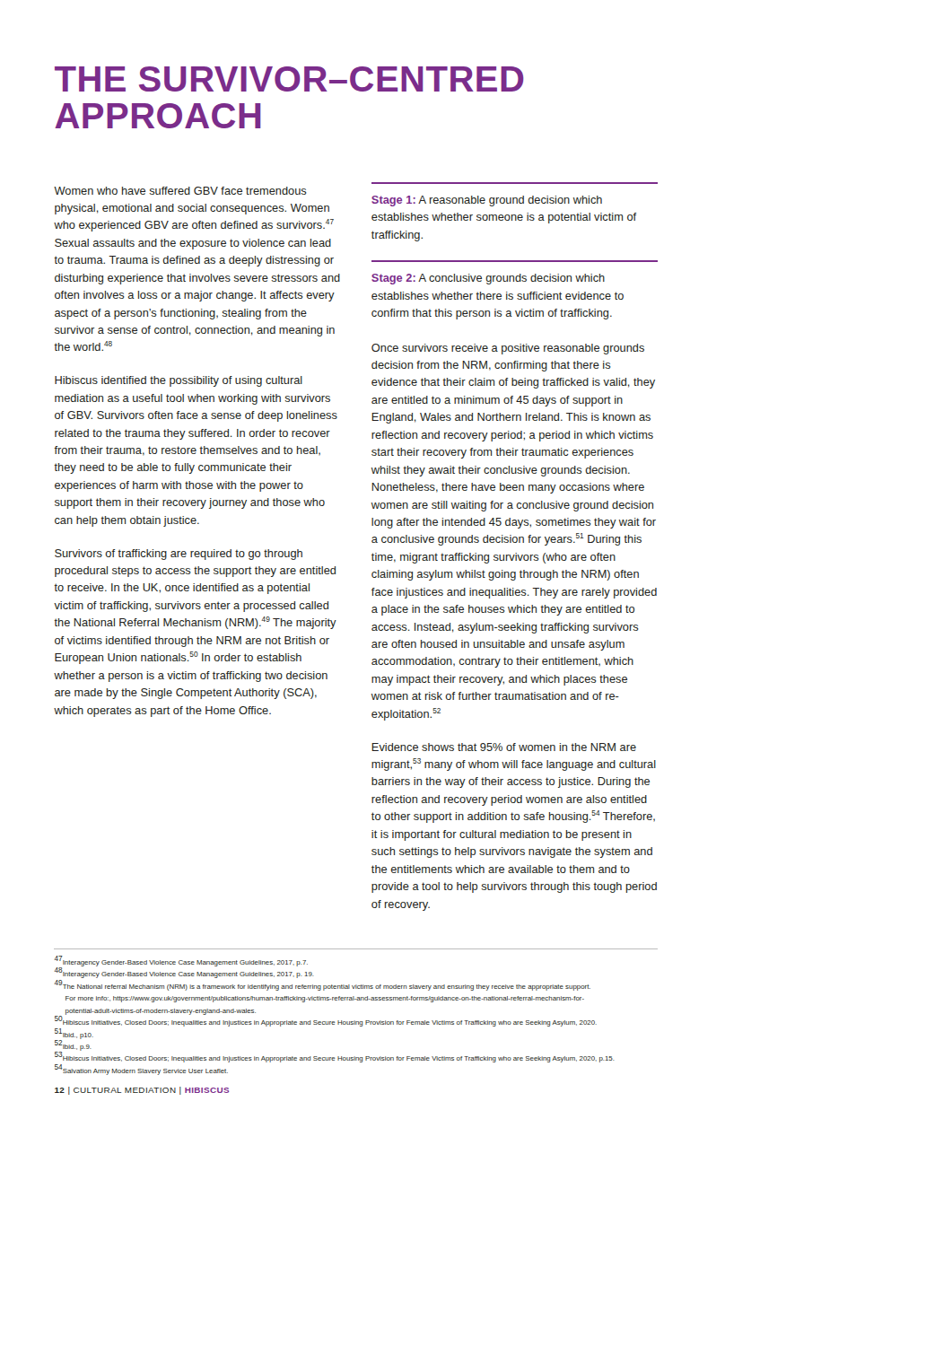The Survivor–Centred Approach
Women who have suffered GBV face tremendous physical, emotional and social consequences. Women who experienced GBV are often defined as survivors.47 Sexual assaults and the exposure to violence can lead to trauma. Trauma is defined as a deeply distressing or disturbing experience that involves severe stressors and often involves a loss or a major change. It affects every aspect of a person’s functioning, stealing from the survivor a sense of control, connection, and meaning in the world.48
Hibiscus identified the possibility of using cultural mediation as a useful tool when working with survivors of GBV. Survivors often face a sense of deep loneliness related to the trauma they suffered. In order to recover from their trauma, to restore themselves and to heal, they need to be able to fully communicate their experiences of harm with those with the power to support them in their recovery journey and those who can help them obtain justice.
Survivors of trafficking are required to go through procedural steps to access the support they are entitled to receive. In the UK, once identified as a potential victim of trafficking, survivors enter a processed called the National Referral Mechanism (NRM).49 The majority of victims identified through the NRM are not British or European Union nationals.50 In order to establish whether a person is a victim of trafficking two decision are made by the Single Competent Authority (SCA), which operates as part of the Home Office.
Stage 1: A reasonable ground decision which establishes whether someone is a potential victim of trafficking.
Stage 2: A conclusive grounds decision which establishes whether there is sufficient evidence to confirm that this person is a victim of trafficking.
Once survivors receive a positive reasonable grounds decision from the NRM, confirming that there is evidence that their claim of being trafficked is valid, they are entitled to a minimum of 45 days of support in England, Wales and Northern Ireland. This is known as reflection and recovery period; a period in which victims start their recovery from their traumatic experiences whilst they await their conclusive grounds decision. Nonetheless, there have been many occasions where women are still waiting for a conclusive ground decision long after the intended 45 days, sometimes they wait for a conclusive grounds decision for years.51 During this time, migrant trafficking survivors (who are often claiming asylum whilst going through the NRM) often face injustices and inequalities. They are rarely provided a place in the safe houses which they are entitled to access. Instead, asylum-seeking trafficking survivors are often housed in unsuitable and unsafe asylum accommodation, contrary to their entitlement, which may impact their recovery, and which places these women at risk of further traumatisation and of re-exploitation.52
Evidence shows that 95% of women in the NRM are migrant,53 many of whom will face language and cultural barriers in the way of their access to justice. During the reflection and recovery period women are also entitled to other support in addition to safe housing.54 Therefore, it is important for cultural mediation to be present in such settings to help survivors navigate the system and the entitlements which are available to them and to provide a tool to help survivors through this tough period of recovery.
47Interagency Gender-Based Violence Case Management Guidelines, 2017, p.7.
48Interagency Gender-Based Violence Case Management Guidelines, 2017, p. 19.
49The National referral Mechanism (NRM) is a framework for identifying and referring potential victims of modern slavery and ensuring they receive the appropriate support.
For more info:, https://www.gov.uk/government/publications/human-trafficking-victims-referral-and-assessment-forms/guidance-on-the-national-referral-mechanism-for-
potential-adult-victims-of-modern-slavery-england-and-wales.
50Hibiscus Initiatives, Closed Doors; Inequalities and Injustices in Appropriate and Secure Housing Provision for Female Victims of Trafficking who are Seeking Asylum, 2020.
51Ibid., p10.
52Ibid., p.9.
53Hibiscus Initiatives, Closed Doors; Inequalities and Injustices in Appropriate and Secure Housing Provision for Female Victims of Trafficking who are Seeking Asylum, 2020, p.15.
54Salvation Army Modern Slavery Service User Leaflet.
12 | CULTURAL MEDIATION | HIBISCUS